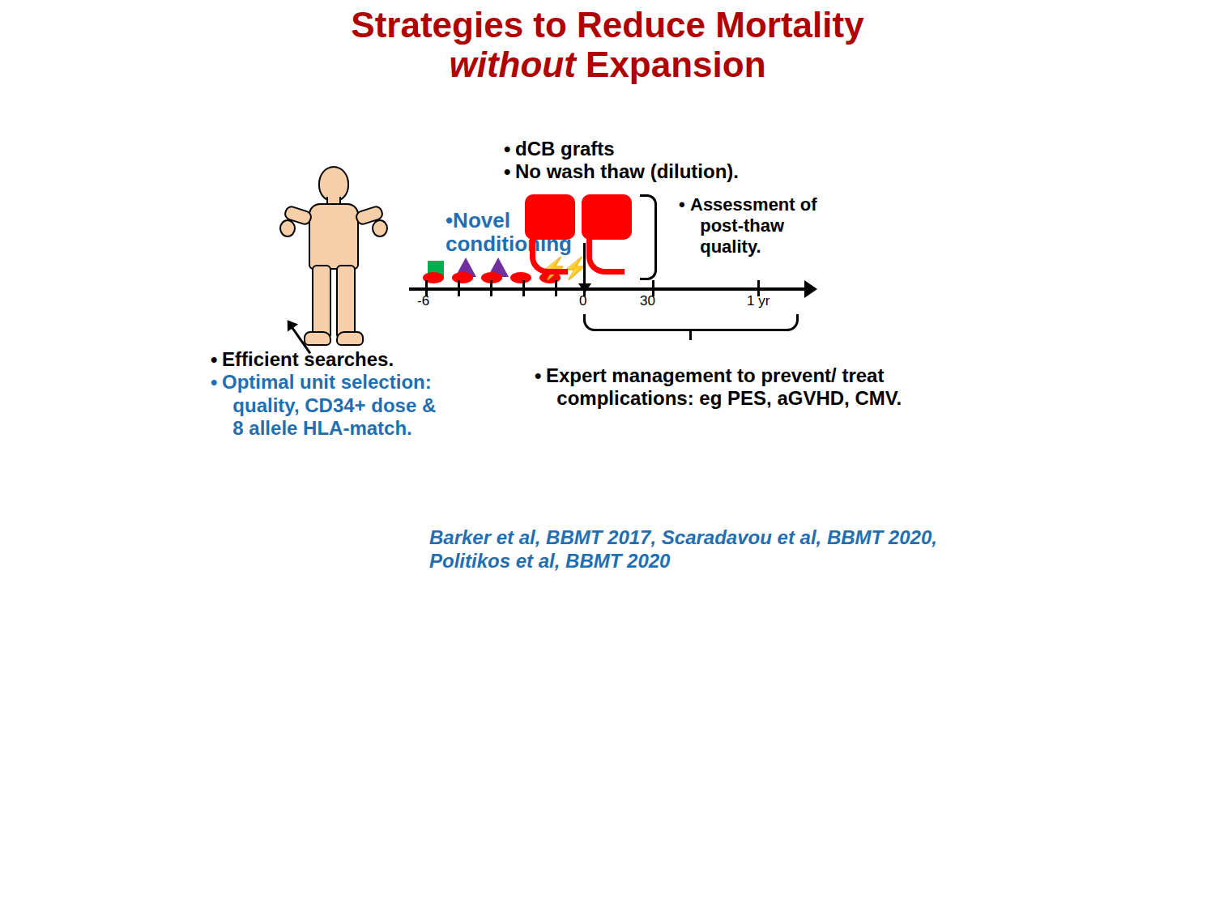Strategies to Reduce Mortality
without Expansion
dCB grafts
No wash thaw (dilution).
•Novel
conditioning
⚡
⚡
Assessment of
post-thaw
quality.
-6
0
30
1 yr
Efficient searches.
Optimal unit selection:
quality, CD34+ dose &
8 allele HLA-match.
Expert management to prevent/ treat
complications: eg PES, aGVHD, CMV.
Barker et al, BBMT 2017, Scaradavou et al, BBMT 2020, Politikos et al, BBMT 2020